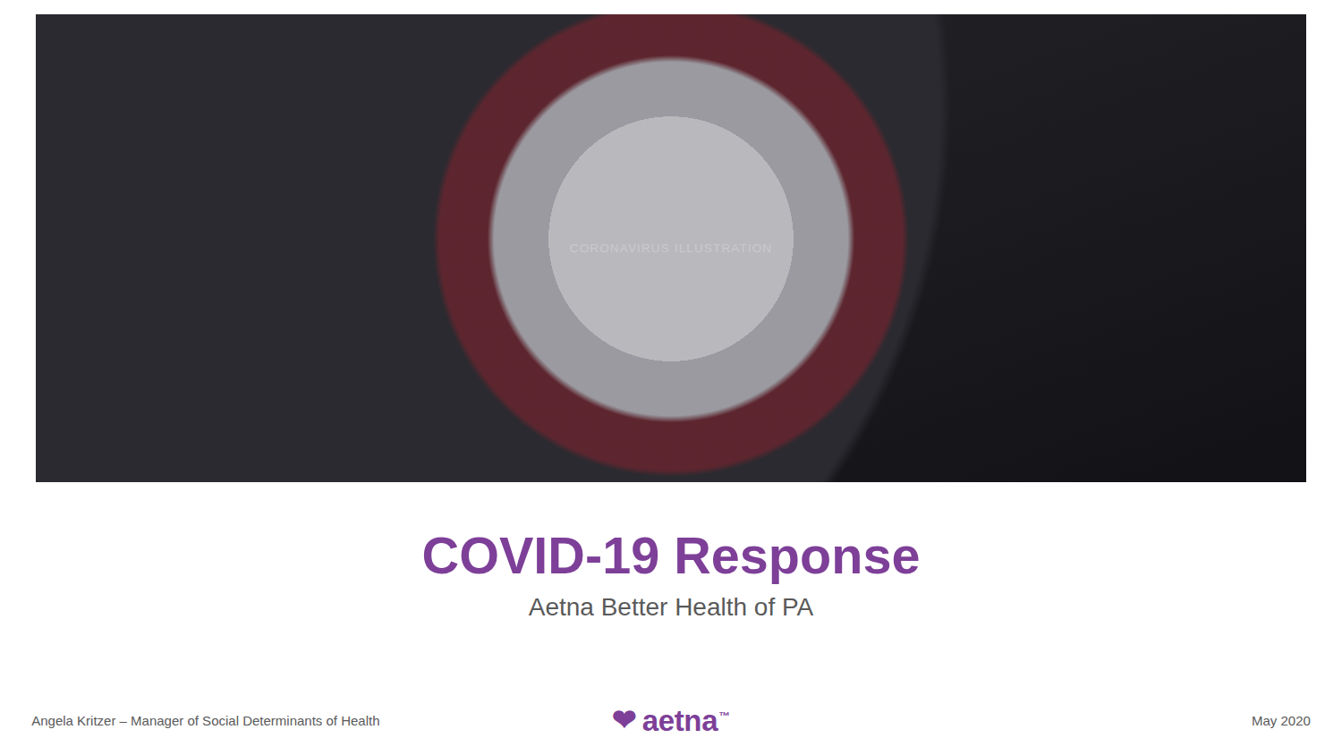Coronavirus illustration
COVID-19 Response
Aetna Better Health of PA
Angela Kritzer – Manager of Social Determinants of Health
❤aetna™
May 2020